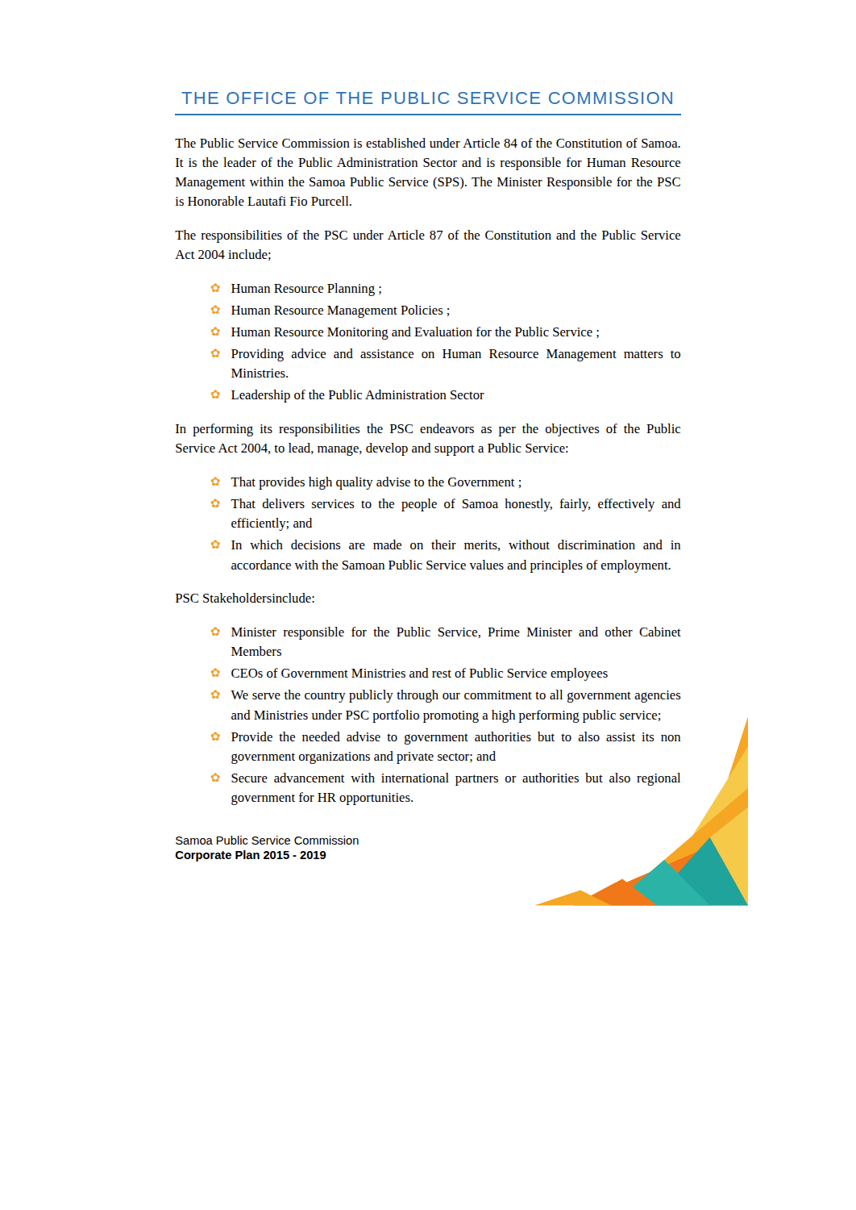THE OFFICE OF THE PUBLIC SERVICE COMMISSION
The Public Service Commission is established under Article 84 of the Constitution of Samoa. It is the leader of the Public Administration Sector and is responsible for Human Resource Management within the Samoa Public Service (SPS). The Minister Responsible for the PSC is Honorable Lautafi Fio Purcell.
The responsibilities of the PSC under Article 87 of the Constitution and the Public Service Act 2004 include;
Human Resource Planning ;
Human Resource Management Policies ;
Human Resource Monitoring and Evaluation for the Public Service ;
Providing advice and assistance on Human Resource Management matters to Ministries.
Leadership of the Public Administration Sector
In performing its responsibilities the PSC endeavors as per the objectives of the Public Service Act 2004, to lead, manage, develop and support a Public Service:
That provides high quality advise to the Government ;
That delivers services to the people of Samoa honestly, fairly, effectively and efficiently; and
In which decisions are made on their merits, without discrimination and in accordance with the Samoan Public Service values and principles of employment.
PSC Stakeholdersinclude:
Minister responsible for the Public Service, Prime Minister and other Cabinet Members
CEOs of Government Ministries and rest of Public Service employees
We serve the country publicly through our commitment to all government agencies and Ministries under PSC portfolio promoting a high performing public service;
Provide the needed advise to government authorities but to also assist its non government organizations and private sector; and
Secure advancement with international partners or authorities but also regional government for HR opportunities.
Samoa Public Service Commission
Corporate Plan 2015 - 2019